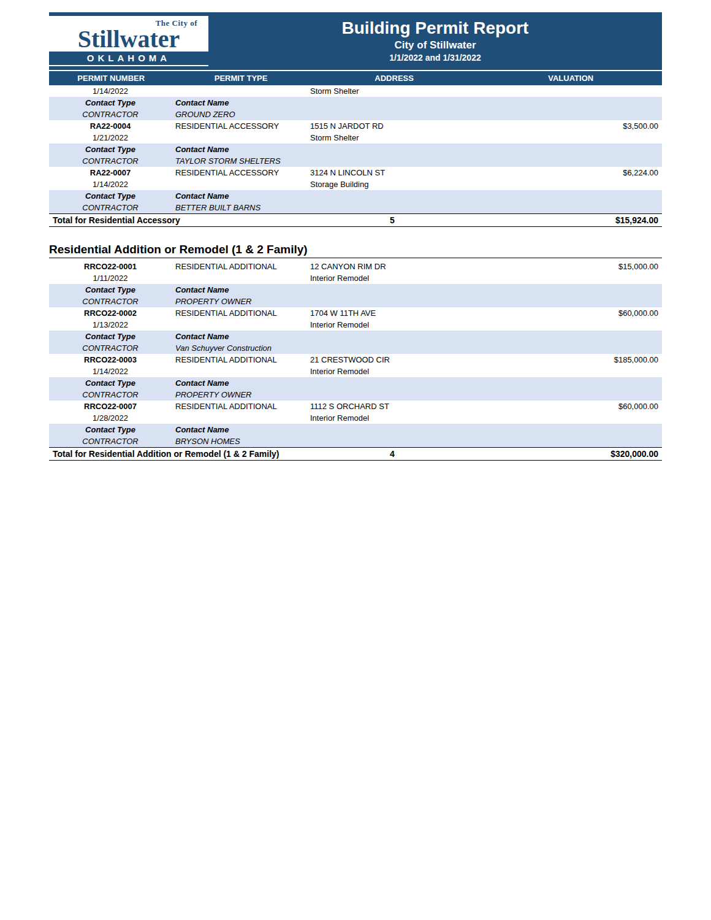The City of
Stillwater
OKLAHOMA
Building Permit Report
City of Stillwater
1/1/2022 and 1/31/2022
PERMIT NUMBER
PERMIT TYPE
ADDRESS
VALUATION
| 1/14/2022 | | Storm Shelter | |
| Contact Type | Contact Name | | |
| CONTRACTOR | GROUND ZERO | | |
| RA22-0004 | RESIDENTIAL ACCESSORY | 1515 N JARDOT RD | $3,500.00 |
| 1/21/2022 | | Storm Shelter | |
| Contact Type | Contact Name | | |
| CONTRACTOR | TAYLOR STORM SHELTERS | | |
| RA22-0007 | RESIDENTIAL ACCESSORY | 3124 N LINCOLN ST | $6,224.00 |
| 1/14/2022 | | Storage Building | |
| Contact Type | Contact Name | | |
| CONTRACTOR | BETTER BUILT BARNS | | |
| Total for Residential Accessory | 5 | $15,924.00 |
Residential Addition or Remodel (1 & 2 Family)
| RRCO22-0001 | RESIDENTIAL ADDITIONAL | 12 CANYON RIM DR | $15,000.00 |
| 1/11/2022 | | Interior Remodel | |
| Contact Type | Contact Name | | |
| CONTRACTOR | PROPERTY OWNER | | |
| RRCO22-0002 | RESIDENTIAL ADDITIONAL | 1704 W 11TH AVE | $60,000.00 |
| 1/13/2022 | | Interior Remodel | |
| Contact Type | Contact Name | | |
| CONTRACTOR | Van Schuyver Construction | | |
| RRCO22-0003 | RESIDENTIAL ADDITIONAL | 21 CRESTWOOD CIR | $185,000.00 |
| 1/14/2022 | | Interior Remodel | |
| Contact Type | Contact Name | | |
| CONTRACTOR | PROPERTY OWNER | | |
| RRCO22-0007 | RESIDENTIAL ADDITIONAL | 1112 S ORCHARD ST | $60,000.00 |
| 1/28/2022 | | Interior Remodel | |
| Contact Type | Contact Name | | |
| CONTRACTOR | BRYSON HOMES | | |
| Total for Residential Addition or Remodel (1 & 2 Family) | 4 | $320,000.00 |